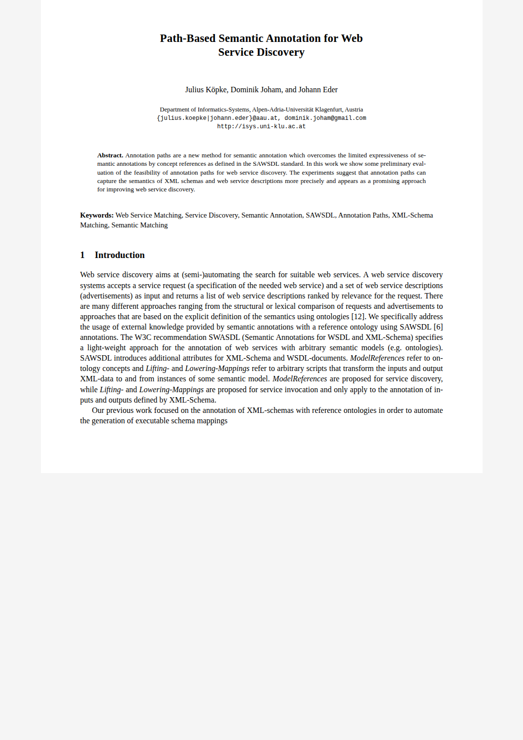Path-Based Semantic Annotation for Web
Service Discovery
Julius Köpke, Dominik Joham, and Johann Eder
Department of Informatics-Systems, Alpen-Adria-Universität Klagenfurt, Austria
{julius.koepke|johann.eder}@aau.at, dominik.joham@gmail.com
http://isys.uni-klu.ac.at
Abstract. Annotation paths are a new method for semantic annotation which overcomes the limited expressiveness of semantic annotations by concept references as defined in the SAWSDL standard. In this work we show some preliminary evaluation of the feasibility of annotation paths for web service discovery. The experiments suggest that annotation paths can capture the semantics of XML schemas and web service descriptions more precisely and appears as a promising approach for improving web service discovery.
Keywords: Web Service Matching, Service Discovery, Semantic Annotation, SAWSDL, Annotation Paths, XML-Schema Matching, Semantic Matching
1 Introduction
Web service discovery aims at (semi-)automating the search for suitable web services. A web service discovery systems accepts a service request (a specification of the needed web service) and a set of web service descriptions (advertisements) as input and returns a list of web service descriptions ranked by relevance for the request. There are many different approaches ranging from the structural or lexical comparison of requests and advertisements to approaches that are based on the explicit definition of the semantics using ontologies [12]. We specifically address the usage of external knowledge provided by semantic annotations with a reference ontology using SAWSDL [6] annotations. The W3C recommendation SWASDL (Semantic Annotations for WSDL and XML-Schema) specifies a light-weight approach for the annotation of web services with arbitrary semantic models (e.g. ontologies). SAWSDL introduces additional attributes for XML-Schema and WSDL-documents. ModelReferences refer to ontology concepts and Lifting- and Lowering-Mappings refer to arbitrary scripts that transform the inputs and output XML-data to and from instances of some semantic model. ModelReferences are proposed for service discovery, while Lifting- and Lowering-Mappings are proposed for service invocation and only apply to the annotation of inputs and outputs defined by XML-Schema.
Our previous work focused on the annotation of XML-schemas with reference ontologies in order to automate the generation of executable schema mappings